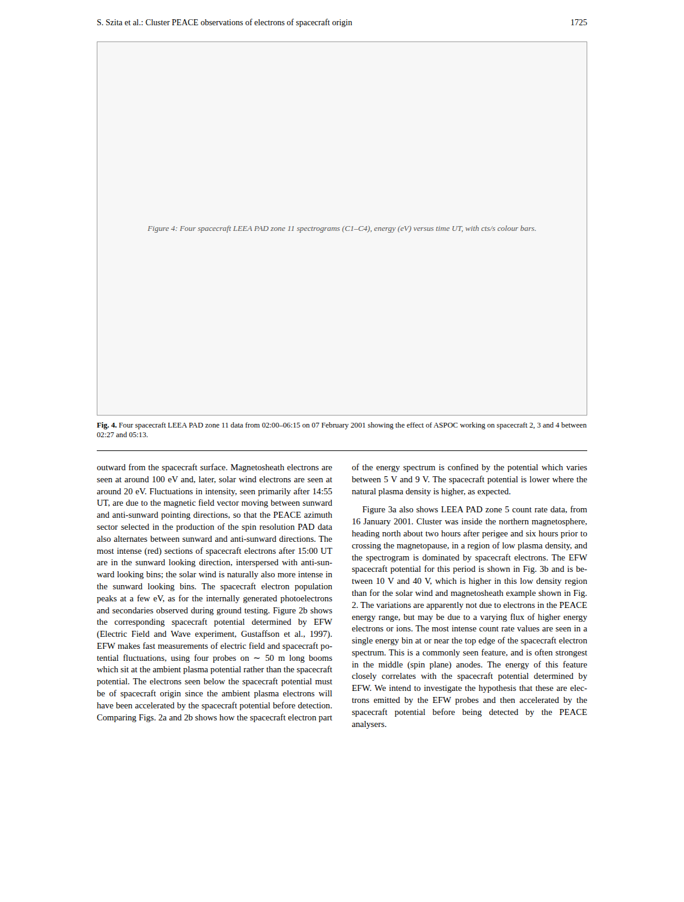S. Szita et al.: Cluster PEACE observations of electrons of spacecraft origin 1725
Figure 4: Four spacecraft LEEA PAD zone 11 spectrograms (C1–C4), energy (eV) versus time UT, with cts/s colour bars.
Fig. 4. Four spacecraft LEEA PAD zone 11 data from 02:00–06:15 on 07 February 2001 showing the effect of ASPOC working on spacecraft 2, 3 and 4 between 02:27 and 05:13.
outward from the spacecraft surface. Magnetosheath electrons are seen at around 100 eV and, later, solar wind electrons are seen at around 20 eV. Fluctuations in intensity, seen primarily after 14:55 UT, are due to the magnetic field vector moving between sunward and anti-sunward pointing directions, so that the PEACE azimuth sector selected in the production of the spin resolution PAD data also alternates between sunward and anti-sunward directions. The most intense (red) sections of spacecraft electrons after 15:00 UT are in the sunward looking direction, interspersed with anti-sunward looking bins; the solar wind is naturally also more intense in the sunward looking bins. The spacecraft electron population peaks at a few eV, as for the internally generated photoelectrons and secondaries observed during ground testing. Figure 2b shows the corresponding spacecraft potential determined by EFW (Electric Field and Wave experiment, Gustaffson et al., 1997). EFW makes fast measurements of electric field and spacecraft potential fluctuations, using four probes on ∼ 50 m long booms which sit at the ambient plasma potential rather than the spacecraft potential. The electrons seen below the spacecraft potential must be of spacecraft origin since the ambient plasma electrons will have been accelerated by the spacecraft potential before detection. Comparing Figs. 2a and 2b shows how the spacecraft electron part of the energy spectrum is confined by the potential which varies between 5 V and 9 V. The spacecraft potential is lower where the natural plasma density is higher, as expected.
Figure 3a also shows LEEA PAD zone 5 count rate data, from 16 January 2001. Cluster was inside the northern magnetosphere, heading north about two hours after perigee and six hours prior to crossing the magnetopause, in a region of low plasma density, and the spectrogram is dominated by spacecraft electrons. The EFW spacecraft potential for this period is shown in Fig. 3b and is between 10 V and 40 V, which is higher in this low density region than for the solar wind and magnetosheath example shown in Fig. 2. The variations are apparently not due to electrons in the PEACE energy range, but may be due to a varying flux of higher energy electrons or ions. The most intense count rate values are seen in a single energy bin at or near the top edge of the spacecraft electron spectrum. This is a commonly seen feature, and is often strongest in the middle (spin plane) anodes. The energy of this feature closely correlates with the spacecraft potential determined by EFW. We intend to investigate the hypothesis that these are electrons emitted by the EFW probes and then accelerated by the spacecraft potential before being detected by the PEACE analysers.